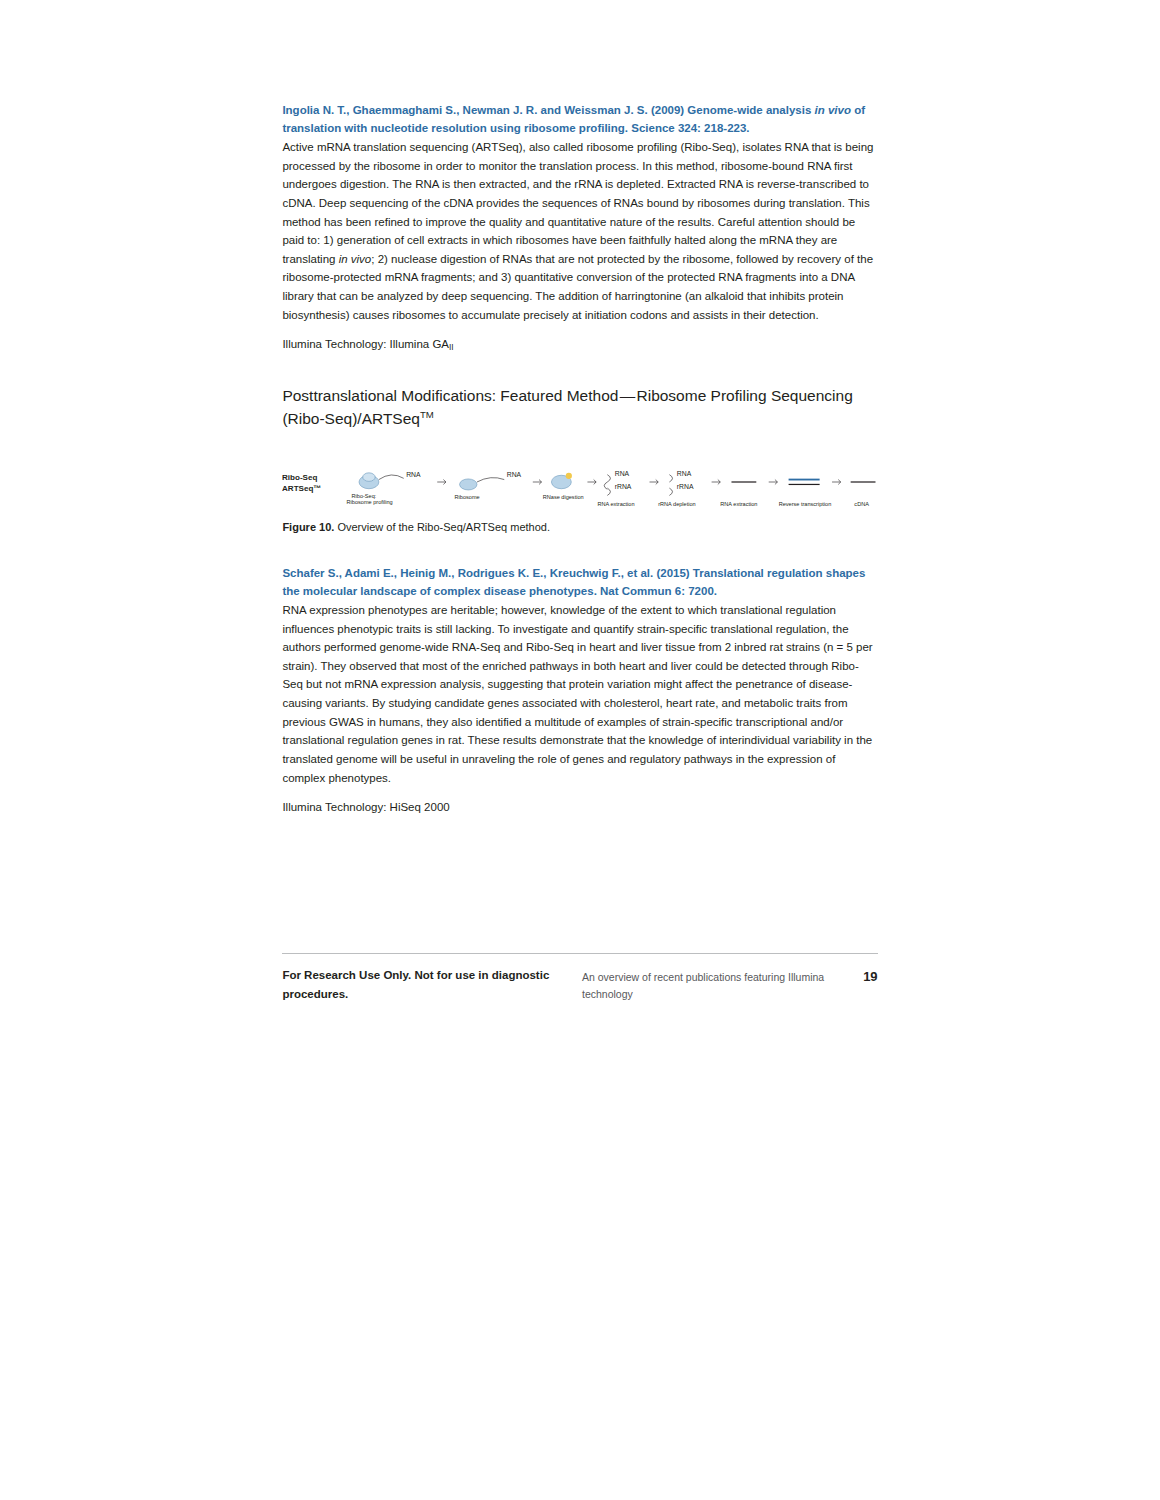Ingolia N. T., Ghaemmaghami S., Newman J. R. and Weissman J. S. (2009) Genome-wide analysis in vivo of translation with nucleotide resolution using ribosome profiling. Science 324: 218-223.
Active mRNA translation sequencing (ARTSeq), also called ribosome profiling (Ribo-Seq), isolates RNA that is being processed by the ribosome in order to monitor the translation process. In this method, ribosome-bound RNA first undergoes digestion. The RNA is then extracted, and the rRNA is depleted. Extracted RNA is reverse-transcribed to cDNA. Deep sequencing of the cDNA provides the sequences of RNAs bound by ribosomes during translation. This method has been refined to improve the quality and quantitative nature of the results. Careful attention should be paid to: 1) generation of cell extracts in which ribosomes have been faithfully halted along the mRNA they are translating in vivo; 2) nuclease digestion of RNAs that are not protected by the ribosome, followed by recovery of the ribosome-protected mRNA fragments; and 3) quantitative conversion of the protected RNA fragments into a DNA library that can be analyzed by deep sequencing. The addition of harringtonine (an alkaloid that inhibits protein biosynthesis) causes ribosomes to accumulate precisely at initiation codons and assists in their detection.
Illumina Technology: Illumina GAII
Posttranslational Modifications: Featured Method — Ribosome Profiling Sequencing (Ribo-Seq)/ARTSeqTM
Figure 10. Overview of the Ribo-Seq/ARTSeq method.
Schafer S., Adami E., Heinig M., Rodrigues K. E., Kreuchwig F., et al. (2015) Translational regulation shapes the molecular landscape of complex disease phenotypes. Nat Commun 6: 7200.
RNA expression phenotypes are heritable; however, knowledge of the extent to which translational regulation influences phenotypic traits is still lacking. To investigate and quantify strain-specific translational regulation, the authors performed genome-wide RNA-Seq and Ribo-Seq in heart and liver tissue from 2 inbred rat strains (n = 5 per strain). They observed that most of the enriched pathways in both heart and liver could be detected through Ribo-Seq but not mRNA expression analysis, suggesting that protein variation might affect the penetrance of disease-causing variants. By studying candidate genes associated with cholesterol, heart rate, and metabolic traits from previous GWAS in humans, they also identified a multitude of examples of strain-specific transcriptional and/or translational regulation genes in rat. These results demonstrate that the knowledge of interindividual variability in the translated genome will be useful in unraveling the role of genes and regulatory pathways in the expression of complex phenotypes.
Illumina Technology: HiSeq 2000
For Research Use Only. Not for use in diagnostic procedures.
An overview of recent publications featuring Illumina technology 19